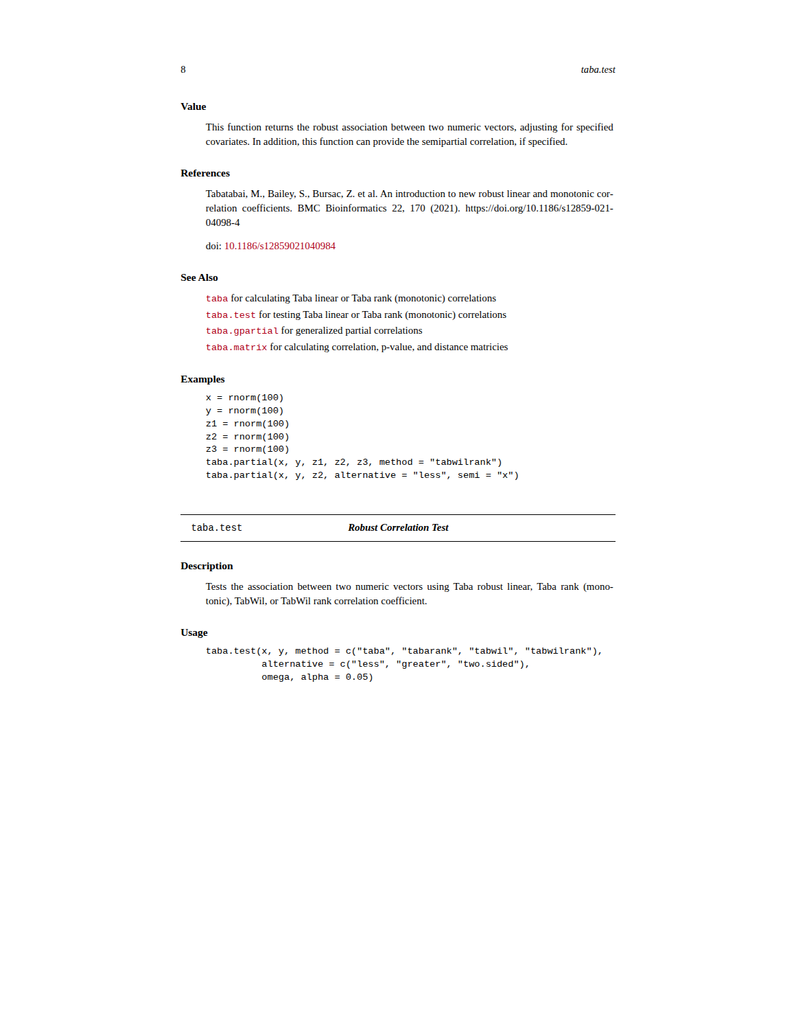8
taba.test
Value
This function returns the robust association between two numeric vectors, adjusting for specified covariates. In addition, this function can provide the semipartial correlation, if specified.
References
Tabatabai, M., Bailey, S., Bursac, Z. et al. An introduction to new robust linear and monotonic correlation coefficients. BMC Bioinformatics 22, 170 (2021). https://doi.org/10.1186/s12859-021-04098-4
doi: 10.1186/s12859021040984
See Also
taba for calculating Taba linear or Taba rank (monotonic) correlations
taba.test for testing Taba linear or Taba rank (monotonic) correlations
taba.gpartial for generalized partial correlations
taba.matrix for calculating correlation, p-value, and distance matricies
Examples
x = rnorm(100)
y = rnorm(100)
z1 = rnorm(100)
z2 = rnorm(100)
z3 = rnorm(100)
taba.partial(x, y, z1, z2, z3, method = "tabwilrank")
taba.partial(x, y, z2, alternative = "less", semi = "x")
taba.test
Robust Correlation Test
Description
Tests the association between two numeric vectors using Taba robust linear, Taba rank (monotonic), TabWil, or TabWil rank correlation coefficient.
Usage
taba.test(x, y, method = c("taba", "tabarank", "tabwil", "tabwilrank"),
          alternative = c("less", "greater", "two.sided"),
          omega, alpha = 0.05)